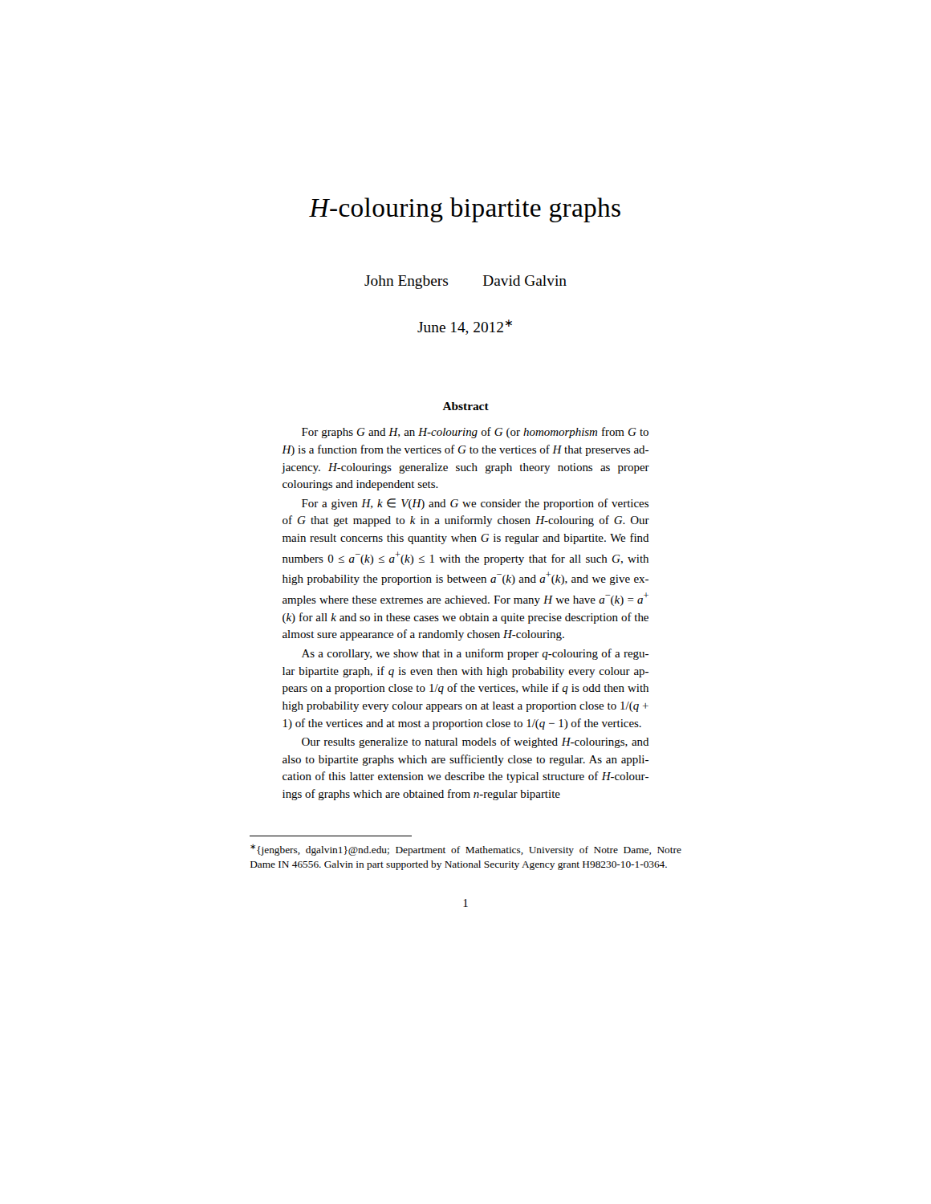H-colouring bipartite graphs
John Engbers David Galvin
June 14, 2012∗
Abstract
For graphs G and H, an H-colouring of G (or homomorphism from G to H) is a function from the vertices of G to the vertices of H that preserves adjacency. H-colourings generalize such graph theory notions as proper colourings and independent sets.
For a given H, k ∈ V(H) and G we consider the proportion of vertices of G that get mapped to k in a uniformly chosen H-colouring of G. Our main result concerns this quantity when G is regular and bipartite. We find numbers 0 ≤ a−(k) ≤ a+(k) ≤ 1 with the property that for all such G, with high probability the proportion is between a−(k) and a+(k), and we give examples where these extremes are achieved. For many H we have a−(k) = a+(k) for all k and so in these cases we obtain a quite precise description of the almost sure appearance of a randomly chosen H-colouring.
As a corollary, we show that in a uniform proper q-colouring of a regular bipartite graph, if q is even then with high probability every colour appears on a proportion close to 1/q of the vertices, while if q is odd then with high probability every colour appears on at least a proportion close to 1/(q + 1) of the vertices and at most a proportion close to 1/(q − 1) of the vertices.
Our results generalize to natural models of weighted H-colourings, and also to bipartite graphs which are sufficiently close to regular. As an application of this latter extension we describe the typical structure of H-colourings of graphs which are obtained from n-regular bipartite
∗{jengbers, dgalvin1}@nd.edu; Department of Mathematics, University of Notre Dame, Notre Dame IN 46556. Galvin in part supported by National Security Agency grant H98230-10-1-0364.
1